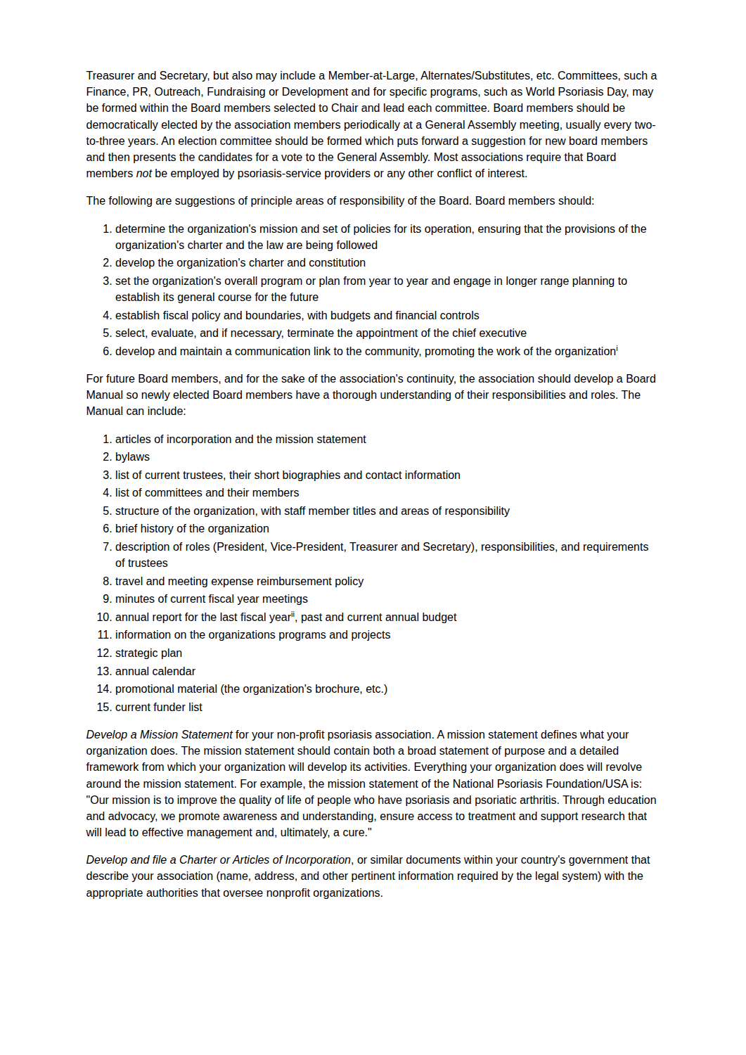Treasurer and Secretary, but also may include a Member-at-Large, Alternates/Substitutes, etc. Committees, such a Finance, PR, Outreach, Fundraising or Development and for specific programs, such as World Psoriasis Day, may be formed within the Board members selected to Chair and lead each committee. Board members should be democratically elected by the association members periodically at a General Assembly meeting, usually every two-to-three years. An election committee should be formed which puts forward a suggestion for new board members and then presents the candidates for a vote to the General Assembly. Most associations require that Board members not be employed by psoriasis-service providers or any other conflict of interest.
The following are suggestions of principle areas of responsibility of the Board. Board members should:
determine the organization's mission and set of policies for its operation, ensuring that the provisions of the organization's charter and the law are being followed
develop the organization's charter and constitution
set the organization's overall program or plan from year to year and engage in longer range planning to establish its general course for the future
establish fiscal policy and boundaries, with budgets and financial controls
select, evaluate, and if necessary, terminate the appointment of the chief executive
develop and maintain a communication link to the community, promoting the work of the organizationi
For future Board members, and for the sake of the association's continuity, the association should develop a Board Manual so newly elected Board members have a thorough understanding of their responsibilities and roles. The Manual can include:
articles of incorporation and the mission statement
bylaws
list of current trustees, their short biographies and contact information
list of committees and their members
structure of the organization, with staff member titles and areas of responsibility
brief history of the organization
description of roles (President, Vice-President, Treasurer and Secretary), responsibilities, and requirements of trustees
travel and meeting expense reimbursement policy
minutes of current fiscal year meetings
annual report for the last fiscal yearii, past and current annual budget
information on the organizations programs and projects
strategic plan
annual calendar
promotional material (the organization's brochure, etc.)
current funder list
Develop a Mission Statement for your non-profit psoriasis association. A mission statement defines what your organization does. The mission statement should contain both a broad statement of purpose and a detailed framework from which your organization will develop its activities. Everything your organization does will revolve around the mission statement. For example, the mission statement of the National Psoriasis Foundation/USA is: "Our mission is to improve the quality of life of people who have psoriasis and psoriatic arthritis. Through education and advocacy, we promote awareness and understanding, ensure access to treatment and support research that will lead to effective management and, ultimately, a cure."
Develop and file a Charter or Articles of Incorporation, or similar documents within your country's government that describe your association (name, address, and other pertinent information required by the legal system) with the appropriate authorities that oversee nonprofit organizations.